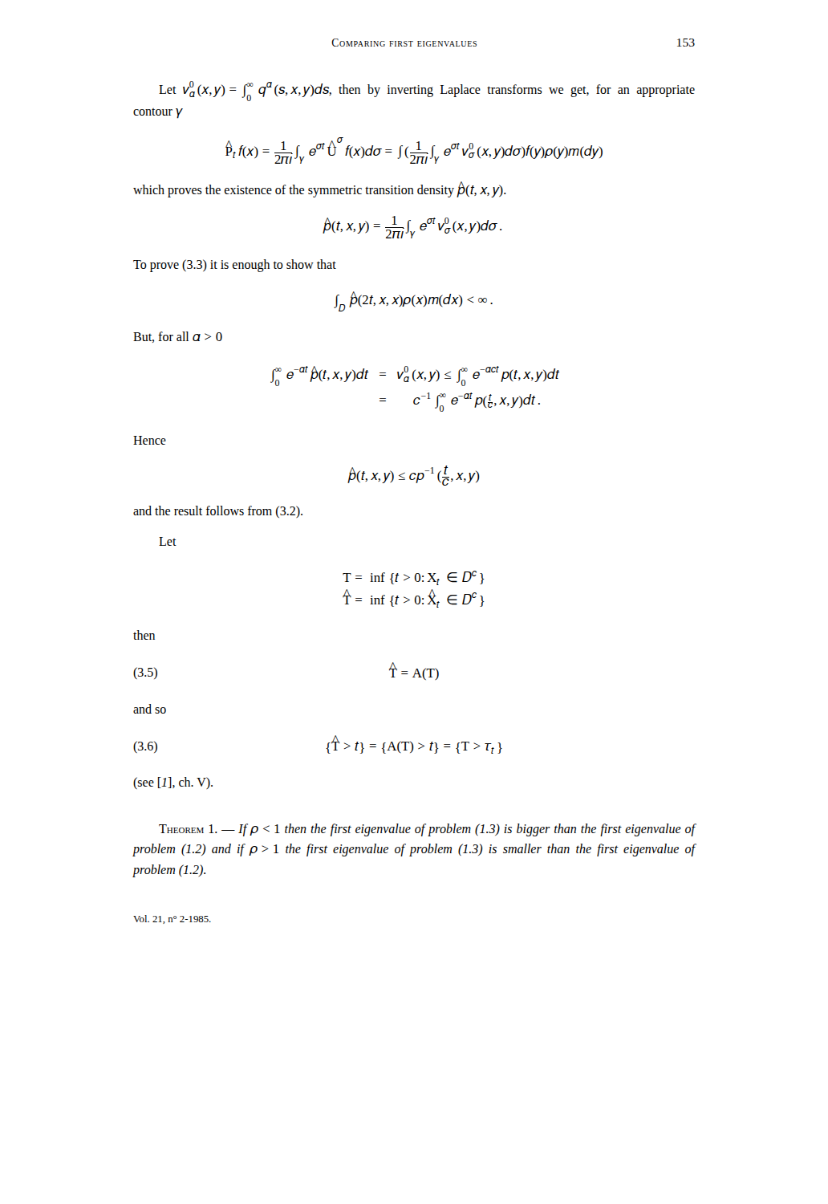Comparing first eigenvalues 153
Let vα0 (x,y) = ∫ 0 ∞ qα (s,x,y) ds , then by inverting Laplace transforms we get, for an appropriate contour γ
P^t f(x) = 12πi ∫γ eσt U^σ f(x) dσ = ∫ ( 12πi ∫γ eσt vσ0 (x,y) dσ ) f(y) ρ(y) m(dy)
which proves the existence of the symmetric transition density p^ (t,x,y) .
p^ (t,x,y) = 12πi ∫γ eσt vσ0 (x,y) dσ .
To prove (3.3) it is enough to show that
∫D p^ (2t,x,x) ρ(x) m(dx) < ∞ .
But, for all α>0
∫0∞ e−αt p^ (t,x,y) dt = vα0 (x,y) ≤ ∫0∞ e−αct p (t,x,y) dt = c−1 ∫0∞ e−αt p ( tc ,x,y ) dt .
Hence
p^ (t,x,y) ≤ c p−1 ( tc ,x,y )
and the result follows from (3.2).
Let
T = inf { t>0 : Xt ∈ Dc }
T^ = inf { t>0 : X^t ∈ Dc }
then
(3.5) T^ = A (T)
and so
(3.6) { T^ >t } = { A (T) >t } = { T > τt }
(see [1], ch. V).
Theorem 1. — If ρ<1 then the first eigenvalue of problem (1.3) is bigger than the first eigenvalue of problem (1.2) and if ρ>1 the first eigenvalue of problem (1.3) is smaller than the first eigenvalue of problem (1.2).
Vol. 21, n° 2-1985.